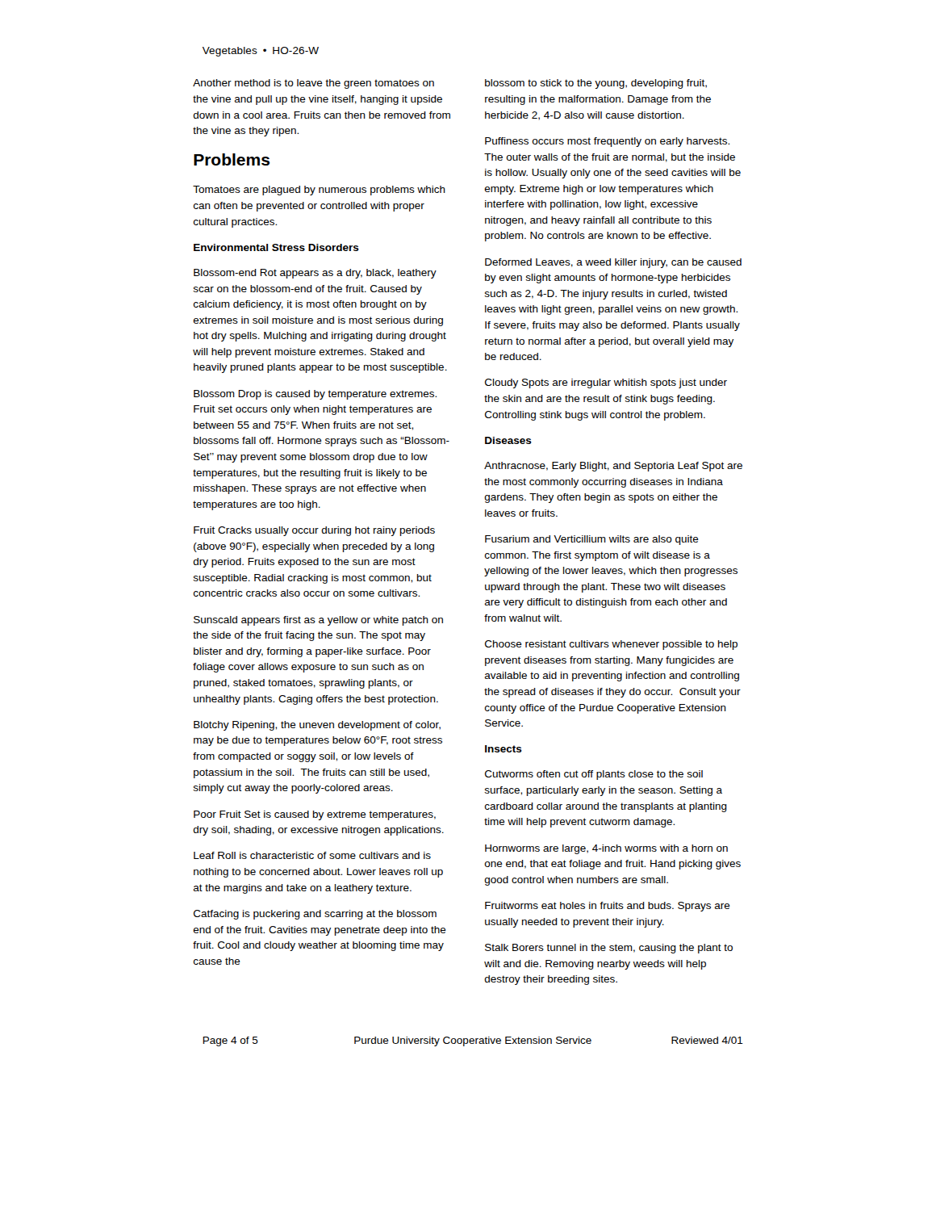Vegetables•HO-26-W
Another method is to leave the green tomatoes on the vine and pull up the vine itself, hanging it upside down in a cool area. Fruits can then be removed from the vine as they ripen.
Problems
Tomatoes are plagued by numerous problems which can often be prevented or controlled with proper cultural practices.
Environmental Stress Disorders
Blossom-end Rot appears as a dry, black, leathery scar on the blossom-end of the fruit. Caused by calcium deficiency, it is most often brought on by extremes in soil moisture and is most serious during hot dry spells. Mulching and irrigating during drought will help prevent moisture extremes. Staked and heavily pruned plants appear to be most susceptible.
Blossom Drop is caused by temperature extremes. Fruit set occurs only when night temperatures are between 55 and 75°F. When fruits are not set, blossoms fall off. Hormone sprays such as “Blossom-Set’’ may prevent some blossom drop due to low temperatures, but the resulting fruit is likely to be misshapen. These sprays are not effective when temperatures are too high.
Fruit Cracks usually occur during hot rainy periods (above 90°F), especially when preceded by a long dry period. Fruits exposed to the sun are most susceptible. Radial cracking is most common, but concentric cracks also occur on some cultivars.
Sunscald appears first as a yellow or white patch on the side of the fruit facing the sun. The spot may blister and dry, forming a paper-like surface. Poor foliage cover allows exposure to sun such as on pruned, staked tomatoes, sprawling plants, or unhealthy plants. Caging offers the best protection.
Blotchy Ripening, the uneven development of color, may be due to temperatures below 60°F, root stress from compacted or soggy soil, or low levels of potassium in the soil. The fruits can still be used, simply cut away the poorly-colored areas.
Poor Fruit Set is caused by extreme temperatures, dry soil, shading, or excessive nitrogen applications.
Leaf Roll is characteristic of some cultivars and is nothing to be concerned about. Lower leaves roll up at the margins and take on a leathery texture.
Catfacing is puckering and scarring at the blossom end of the fruit. Cavities may penetrate deep into the fruit. Cool and cloudy weather at blooming time may cause the
blossom to stick to the young, developing fruit, resulting in the malformation. Damage from the herbicide 2, 4-D also will cause distortion.
Puffiness occurs most frequently on early harvests. The outer walls of the fruit are normal, but the inside is hollow. Usually only one of the seed cavities will be empty. Extreme high or low temperatures which interfere with pollination, low light, excessive nitrogen, and heavy rainfall all contribute to this problem. No controls are known to be effective.
Deformed Leaves, a weed killer injury, can be caused by even slight amounts of hormone-type herbicides such as 2, 4-D. The injury results in curled, twisted leaves with light green, parallel veins on new growth. If severe, fruits may also be deformed. Plants usually return to normal after a period, but overall yield may be reduced.
Cloudy Spots are irregular whitish spots just under the skin and are the result of stink bugs feeding. Controlling stink bugs will control the problem.
Diseases
Anthracnose, Early Blight, and Septoria Leaf Spot are the most commonly occurring diseases in Indiana gardens. They often begin as spots on either the leaves or fruits.
Fusarium and Verticillium wilts are also quite common. The first symptom of wilt disease is a yellowing of the lower leaves, which then progresses upward through the plant. These two wilt diseases are very difficult to distinguish from each other and from walnut wilt.
Choose resistant cultivars whenever possible to help prevent diseases from starting. Many fungicides are available to aid in preventing infection and controlling the spread of diseases if they do occur. Consult your county office of the Purdue Cooperative Extension Service.
Insects
Cutworms often cut off plants close to the soil surface, particularly early in the season. Setting a cardboard collar around the transplants at planting time will help prevent cutworm damage.
Hornworms are large, 4-inch worms with a horn on one end, that eat foliage and fruit. Hand picking gives good control when numbers are small.
Fruitworms eat holes in fruits and buds. Sprays are usually needed to prevent their injury.
Stalk Borers tunnel in the stem, causing the plant to wilt and die. Removing nearby weeds will help destroy their breeding sites.
Page 4 of 5
Purdue University Cooperative Extension Service
Reviewed 4/01